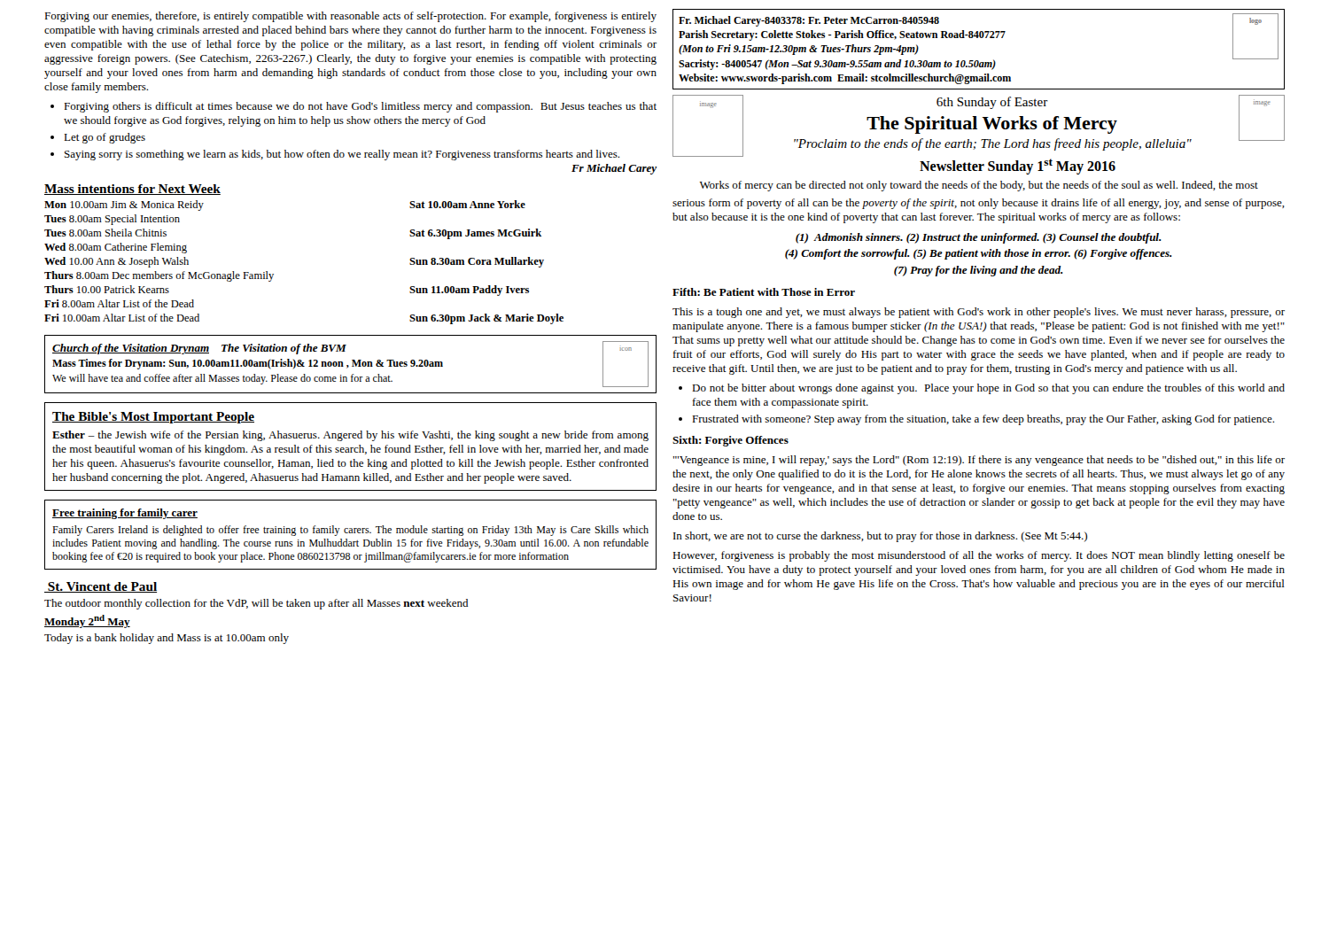Forgiving our enemies, therefore, is entirely compatible with reasonable acts of self-protection. For example, forgiveness is entirely compatible with having criminals arrested and placed behind bars where they cannot do further harm to the innocent. Forgiveness is even compatible with the use of lethal force by the police or the military, as a last resort, in fending off violent criminals or aggressive foreign powers. (See Catechism, 2263-2267.) Clearly, the duty to forgive your enemies is compatible with protecting yourself and your loved ones from harm and demanding high standards of conduct from those close to you, including your own close family members.
Forgiving others is difficult at times because we do not have God's limitless mercy and compassion. But Jesus teaches us that we should forgive as God forgives, relying on him to help us show others the mercy of God
Let go of grudges
Saying sorry is something we learn as kids, but how often do we really mean it? Forgiveness transforms hearts and lives. Fr Michael Carey
Mass intentions for Next Week
| Mon 10.00am Jim & Monica Reidy | Sat 10.00am Anne Yorke |
| Tues 8.00am Special Intention | |
| Tues 8.00am Sheila Chitnis | Sat 6.30pm James McGuirk |
| Wed 8.00am Catherine Fleming | |
| Wed 10.00 Ann & Joseph Walsh | Sun 8.30am Cora Mullarkey |
| Thurs 8.00am Dec members of McGonagle Family | |
| Thurs 10.00 Patrick Kearns | Sun 11.00am Paddy Ivers |
| Fri 8.00am Altar List of the Dead | |
| Fri 10.00am Altar List of the Dead | Sun 6.30pm Jack & Marie Doyle |
icon
Church of the Visitation Drynam The Visitation of the BVM
Mass Times for Drynam: Sun, 10.00am11.00am(Irish)& 12 noon , Mon & Tues 9.20am
We will have tea and coffee after all Masses today. Please do come in for a chat.
The Bible's Most Important People
Esther – the Jewish wife of the Persian king, Ahasuerus. Angered by his wife Vashti, the king sought a new bride from among the most beautiful woman of his kingdom. As a result of this search, he found Esther, fell in love with her, married her, and made her his queen. Ahasuerus's favourite counsellor, Haman, lied to the king and plotted to kill the Jewish people. Esther confronted her husband concerning the plot. Angered, Ahasuerus had Hamann killed, and Esther and her people were saved.
Free training for family carer
Family Carers Ireland is delighted to offer free training to family carers. The module starting on Friday 13th May is Care Skills which includes Patient moving and handling. The course runs in Mulhuddart Dublin 15 for five Fridays, 9.30am until 16.00. A non refundable booking fee of €20 is required to book your place. Phone 0860213798 or jmillman@familycarers.ie for more information
St. Vincent de Paul
The outdoor monthly collection for the VdP, will be taken up after all Masses next weekend
Monday 2nd May
Today is a bank holiday and Mass is at 10.00am only
logo
Fr. Michael Carey-8403378: Fr. Peter McCarron-8405948
Parish Secretary: Colette Stokes - Parish Office, Seatown Road-8407277
(Mon to Fri 9.15am-12.30pm & Tues-Thurs 2pm-4pm)
Sacristy: -8400547 (Mon –Sat 9.30am-9.55am and 10.30am to 10.50am)
Website: www.swords-parish.com Email: stcolmcilleschurch@gmail.com
image
image
6th Sunday of Easter
The Spiritual Works of Mercy
"Proclaim to the ends of the earth; The Lord has freed his people, alleluia"
Newsletter Sunday 1st May 2016
Works of mercy can be directed not only toward the needs of the body, but the needs of the soul as well. Indeed, the most
serious form of poverty of all can be the poverty of the spirit, not only because it drains life of all energy, joy, and sense of purpose, but also because it is the one kind of poverty that can last forever. The spiritual works of mercy are as follows:
(1) Admonish sinners. (2) Instruct the uninformed. (3) Counsel the doubtful.
(4) Comfort the sorrowful. (5) Be patient with those in error. (6) Forgive offences.
(7) Pray for the living and the dead.
Fifth: Be Patient with Those in Error
This is a tough one and yet, we must always be patient with God's work in other people's lives. We must never harass, pressure, or manipulate anyone. There is a famous bumper sticker (In the USA!) that reads, "Please be patient: God is not finished with me yet!" That sums up pretty well what our attitude should be. Change has to come in God's own time. Even if we never see for ourselves the fruit of our efforts, God will surely do His part to water with grace the seeds we have planted, when and if people are ready to receive that gift. Until then, we are just to be patient and to pray for them, trusting in God's mercy and patience with us all.
Do not be bitter about wrongs done against you. Place your hope in God so that you can endure the troubles of this world and face them with a compassionate spirit.
Frustrated with someone? Step away from the situation, take a few deep breaths, pray the Our Father, asking God for patience.
Sixth: Forgive Offences
"'Vengeance is mine, I will repay,' says the Lord" (Rom 12:19). If there is any vengeance that needs to be "dished out," in this life or the next, the only One qualified to do it is the Lord, for He alone knows the secrets of all hearts. Thus, we must always let go of any desire in our hearts for vengeance, and in that sense at least, to forgive our enemies. That means stopping ourselves from exacting "petty vengeance" as well, which includes the use of detraction or slander or gossip to get back at people for the evil they may have done to us.
In short, we are not to curse the darkness, but to pray for those in darkness. (See Mt 5:44.)
However, forgiveness is probably the most misunderstood of all the works of mercy. It does NOT mean blindly letting oneself be victimised. You have a duty to protect yourself and your loved ones from harm, for you are all children of God whom He made in His own image and for whom He gave His life on the Cross. That's how valuable and precious you are in the eyes of our merciful Saviour!